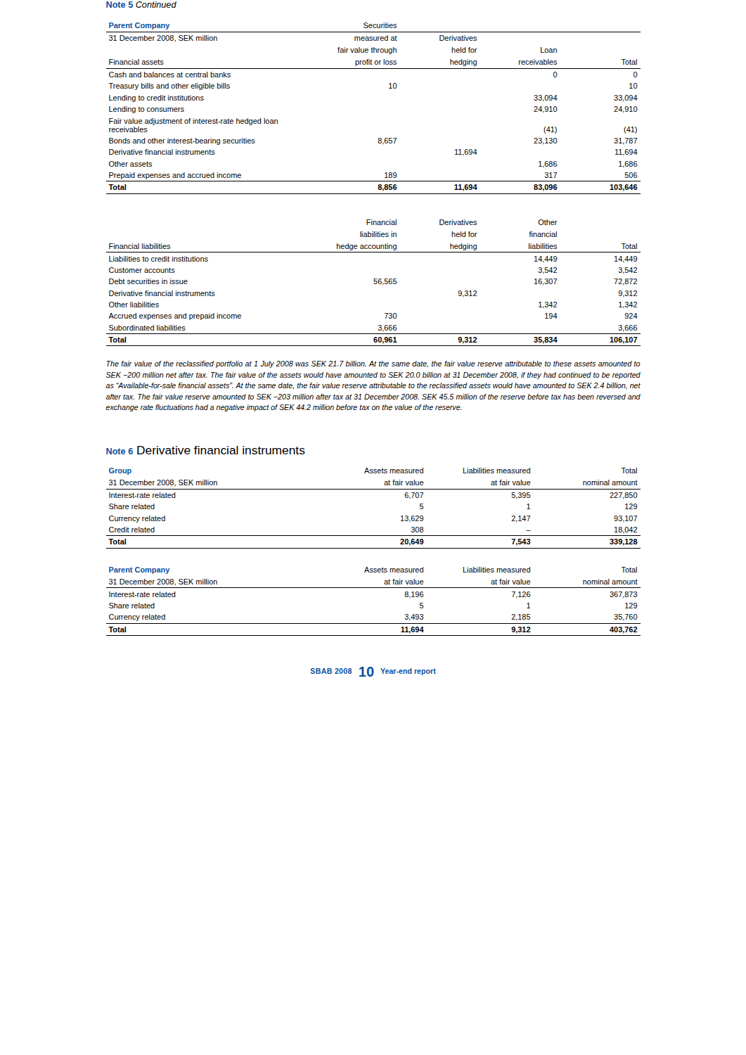Note 5 Continued
| Parent Company | Securities | | | |
| --- | --- | --- | --- | --- |
| 31 December 2008, SEK million | measured at | Derivatives | | |
| | fair value through | held for | Loan | |
| Financial assets | profit or loss | hedging | receivables | Total |
| Cash and balances at central banks | | | 0 | 0 |
| Treasury bills and other eligible bills | 10 | | | 10 |
| Lending to credit institutions | | | 33,094 | 33,094 |
| Lending to consumers | | | 24,910 | 24,910 |
| Fair value adjustment of interest-rate hedged loan receivables | | | (41) | (41) |
| Bonds and other interest-bearing securities | 8,657 | | 23,130 | 31,787 |
| Derivative financial instruments | | 11,694 | | 11,694 |
| Other assets | | | 1,686 | 1,686 |
| Prepaid expenses and accrued income | 189 | | 317 | 506 |
| Total | 8,856 | 11,694 | 83,096 | 103,646 |
| | Financial | Derivatives | Other | |
| --- | --- | --- | --- | --- |
| | liabilities in | held for | financial | |
| Financial liabilities | hedge accounting | hedging | liabilities | Total |
| Liabilities to credit institutions | | | 14,449 | 14,449 |
| Customer accounts | | | 3,542 | 3,542 |
| Debt securities in issue | 56,565 | | 16,307 | 72,872 |
| Derivative financial instruments | | 9,312 | | 9,312 |
| Other liabilities | | | 1,342 | 1,342 |
| Accrued expenses and prepaid income | 730 | | 194 | 924 |
| Subordinated liabilities | 3,666 | | | 3,666 |
| Total | 60,961 | 9,312 | 35,834 | 106,107 |
The fair value of the reclassified portfolio at 1 July 2008 was SEK 21.7 billion. At the same date, the fair value reserve attributable to these assets amounted to SEK −200 million net after tax. The fair value of the assets would have amounted to SEK 20.0 billion at 31 December 2008, if they had continued to be reported as “Available-for-sale financial assets”. At the same date, the fair value reserve attributable to the reclassified assets would have amounted to SEK 2.4 billion, net after tax. The fair value reserve amounted to SEK −203 million after tax at 31 December 2008. SEK 45.5 million of the reserve before tax has been reversed and exchange rate fluctuations had a negative impact of SEK 44.2 million before tax on the value of the reserve.
Note 6 Derivative financial instruments
| Group | Assets measured | Liabilities measured | Total |
| --- | --- | --- | --- |
| 31 December 2008, SEK million | at fair value | at fair value | nominal amount |
| Interest-rate related | 6,707 | 5,395 | 227,850 |
| Share related | 5 | 1 | 129 |
| Currency related | 13,629 | 2,147 | 93,107 |
| Credit related | 308 | – | 18,042 |
| Total | 20,649 | 7,543 | 339,128 |
| Parent Company | Assets measured | Liabilities measured | Total |
| --- | --- | --- | --- |
| 31 December 2008, SEK million | at fair value | at fair value | nominal amount |
| Interest-rate related | 8,196 | 7,126 | 367,873 |
| Share related | 5 | 1 | 129 |
| Currency related | 3,493 | 2,185 | 35,760 |
| Total | 11,694 | 9,312 | 403,762 |
SBAB 2008 10 Year-end report